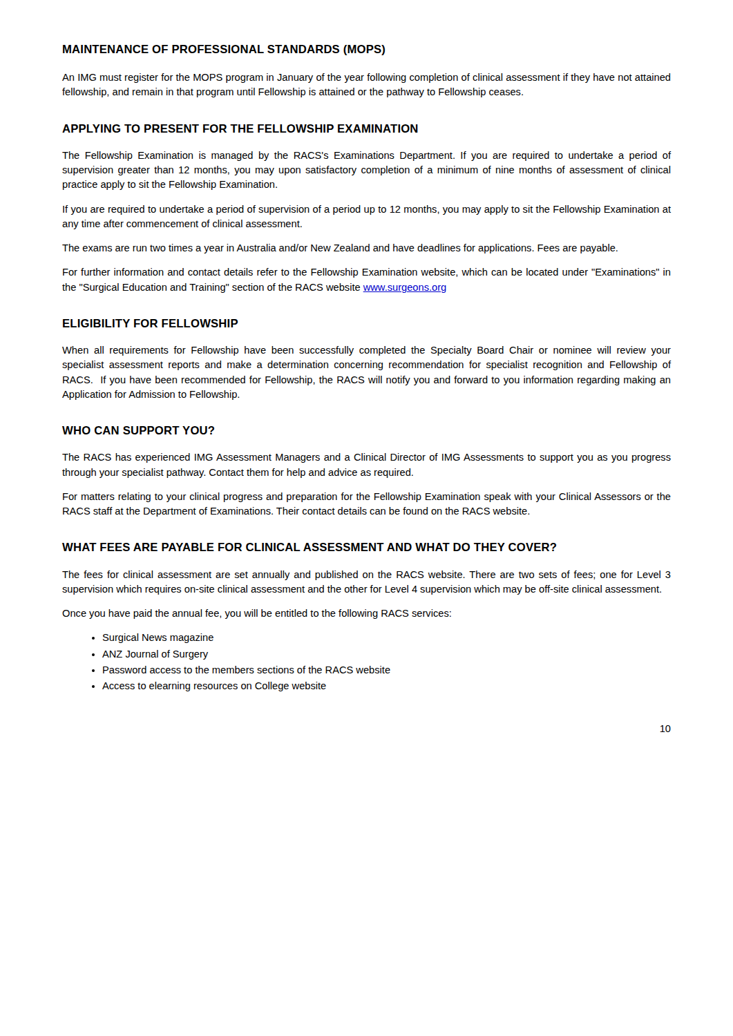MAINTENANCE OF PROFESSIONAL STANDARDS (MOPS)
An IMG must register for the MOPS program in January of the year following completion of clinical assessment if they have not attained fellowship, and remain in that program until Fellowship is attained or the pathway to Fellowship ceases.
APPLYING TO PRESENT FOR THE FELLOWSHIP EXAMINATION
The Fellowship Examination is managed by the RACS's Examinations Department. If you are required to undertake a period of supervision greater than 12 months, you may upon satisfactory completion of a minimum of nine months of assessment of clinical practice apply to sit the Fellowship Examination.
If you are required to undertake a period of supervision of a period up to 12 months, you may apply to sit the Fellowship Examination at any time after commencement of clinical assessment.
The exams are run two times a year in Australia and/or New Zealand and have deadlines for applications. Fees are payable.
For further information and contact details refer to the Fellowship Examination website, which can be located under "Examinations" in the "Surgical Education and Training" section of the RACS website www.surgeons.org
ELIGIBILITY FOR FELLOWSHIP
When all requirements for Fellowship have been successfully completed the Specialty Board Chair or nominee will review your specialist assessment reports and make a determination concerning recommendation for specialist recognition and Fellowship of RACS. If you have been recommended for Fellowship, the RACS will notify you and forward to you information regarding making an Application for Admission to Fellowship.
WHO CAN SUPPORT YOU?
The RACS has experienced IMG Assessment Managers and a Clinical Director of IMG Assessments to support you as you progress through your specialist pathway. Contact them for help and advice as required.
For matters relating to your clinical progress and preparation for the Fellowship Examination speak with your Clinical Assessors or the RACS staff at the Department of Examinations. Their contact details can be found on the RACS website.
WHAT FEES ARE PAYABLE FOR CLINICAL ASSESSMENT AND WHAT DO THEY COVER?
The fees for clinical assessment are set annually and published on the RACS website. There are two sets of fees; one for Level 3 supervision which requires on-site clinical assessment and the other for Level 4 supervision which may be off-site clinical assessment.
Once you have paid the annual fee, you will be entitled to the following RACS services:
Surgical News magazine
ANZ Journal of Surgery
Password access to the members sections of the RACS website
Access to elearning resources on College website
10